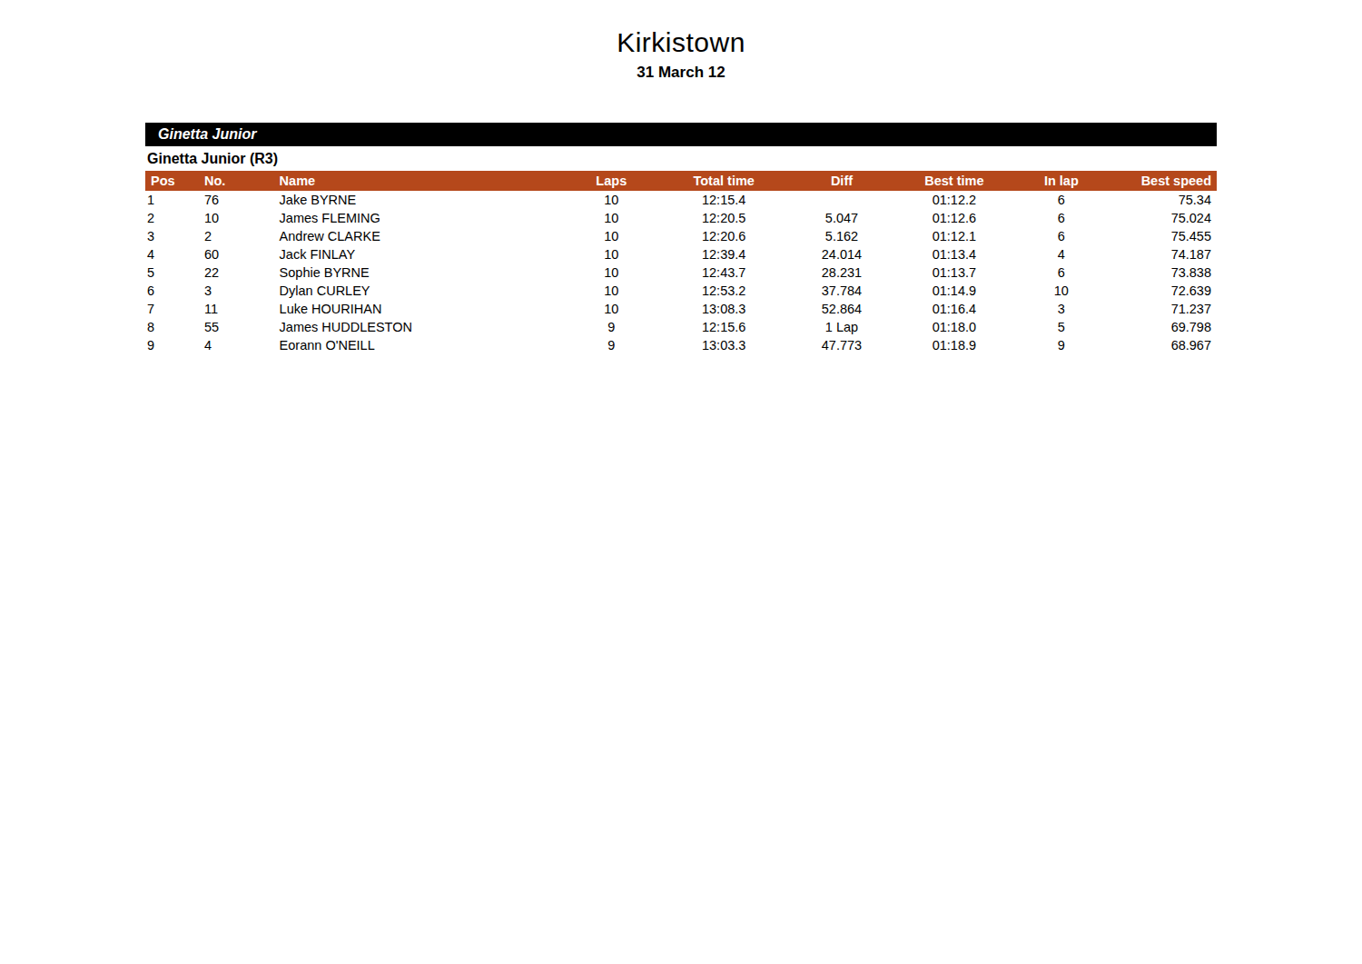Kirkistown
31 March 12
Ginetta Junior
Ginetta Junior (R3)
| Pos | No. | Name | Laps | Total time | Diff | Best time | In lap | Best speed |
| --- | --- | --- | --- | --- | --- | --- | --- | --- |
| 1 | 76 | Jake BYRNE | 10 | 12:15.4 | | 01:12.2 | 6 | 75.34 |
| 2 | 10 | James FLEMING | 10 | 12:20.5 | 5.047 | 01:12.6 | 6 | 75.024 |
| 3 | 2 | Andrew CLARKE | 10 | 12:20.6 | 5.162 | 01:12.1 | 6 | 75.455 |
| 4 | 60 | Jack FINLAY | 10 | 12:39.4 | 24.014 | 01:13.4 | 4 | 74.187 |
| 5 | 22 | Sophie BYRNE | 10 | 12:43.7 | 28.231 | 01:13.7 | 6 | 73.838 |
| 6 | 3 | Dylan CURLEY | 10 | 12:53.2 | 37.784 | 01:14.9 | 10 | 72.639 |
| 7 | 11 | Luke HOURIHAN | 10 | 13:08.3 | 52.864 | 01:16.4 | 3 | 71.237 |
| 8 | 55 | James HUDDLESTON | 9 | 12:15.6 | 1 Lap | 01:18.0 | 5 | 69.798 |
| 9 | 4 | Eorann O'NEILL | 9 | 13:03.3 | 47.773 | 01:18.9 | 9 | 68.967 |